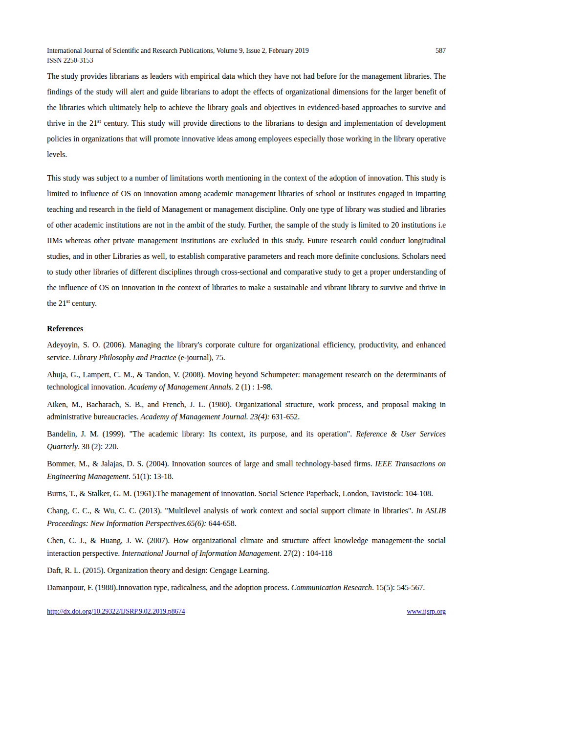International Journal of Scientific and Research Publications, Volume 9, Issue 2, February 2019 587
ISSN 2250-3153
The study provides librarians as leaders with empirical data which they have not had before for the management libraries. The findings of the study will alert and guide librarians to adopt the effects of organizational dimensions for the larger benefit of the libraries which ultimately help to achieve the library goals and objectives in evidenced-based approaches to survive and thrive in the 21st century. This study will provide directions to the librarians to design and implementation of development policies in organizations that will promote innovative ideas among employees especially those working in the library operative levels.
This study was subject to a number of limitations worth mentioning in the context of the adoption of innovation. This study is limited to influence of OS on innovation among academic management libraries of school or institutes engaged in imparting teaching and research in the field of Management or management discipline. Only one type of library was studied and libraries of other academic institutions are not in the ambit of the study. Further, the sample of the study is limited to 20 institutions i.e IIMs whereas other private management institutions are excluded in this study. Future research could conduct longitudinal studies, and in other Libraries as well, to establish comparative parameters and reach more definite conclusions. Scholars need to study other libraries of different disciplines through cross-sectional and comparative study to get a proper understanding of the influence of OS on innovation in the context of libraries to make a sustainable and vibrant library to survive and thrive in the 21st century.
References
Adeyoyin, S. O. (2006). Managing the library's corporate culture for organizational efficiency, productivity, and enhanced service. Library Philosophy and Practice (e-journal), 75.
Ahuja, G., Lampert, C. M., & Tandon, V. (2008). Moving beyond Schumpeter: management research on the determinants of technological innovation. Academy of Management Annals. 2 (1) : 1-98.
Aiken, M., Bacharach, S. B., and French, J. L. (1980). Organizational structure, work process, and proposal making in administrative bureaucracies. Academy of Management Journal. 23(4): 631-652.
Bandelin, J. M. (1999). "The academic library: Its context, its purpose, and its operation". Reference & User Services Quarterly. 38 (2): 220.
Bommer, M., & Jalajas, D. S. (2004). Innovation sources of large and small technology-based firms. IEEE Transactions on Engineering Management. 51(1): 13-18.
Burns, T., & Stalker, G. M. (1961).The management of innovation. Social Science Paperback, London, Tavistock: 104-108.
Chang, C. C., & Wu, C. C. (2013). "Multilevel analysis of work context and social support climate in libraries". In ASLIB Proceedings: New Information Perspectives.65(6): 644-658.
Chen, C. J., & Huang, J. W. (2007). How organizational climate and structure affect knowledge management-the social interaction perspective. International Journal of Information Management. 27(2) : 104-118
Daft, R. L. (2015). Organization theory and design: Cengage Learning.
Damanpour, F. (1988).Innovation type, radicalness, and the adoption process. Communication Research. 15(5): 545-567.
http://dx.doi.org/10.29322/IJSRP.9.02.2019.p8674 www.ijsrp.org